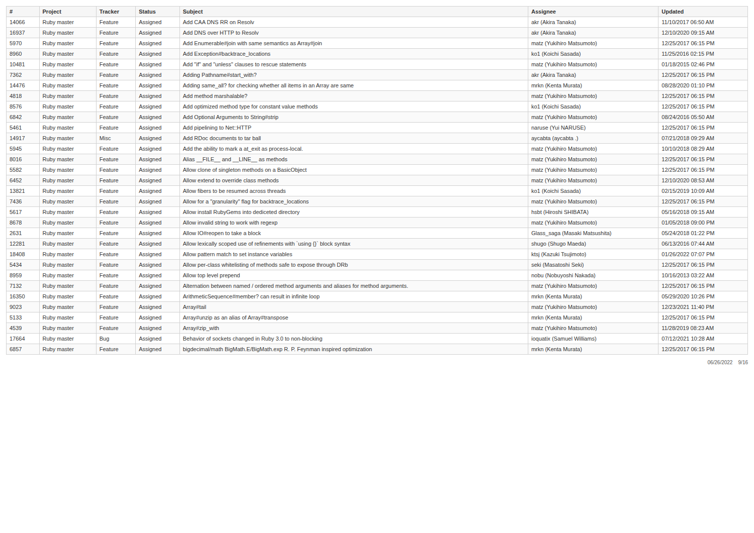Redmine issue listing
| # | Project | Tracker | Status | Subject | Assignee | Updated |
| --- | --- | --- | --- | --- | --- | --- |
| 14066 | Ruby master | Feature | Assigned | Add CAA DNS RR on Resolv | akr (Akira Tanaka) | 11/10/2017 06:50 AM |
| 16937 | Ruby master | Feature | Assigned | Add DNS over HTTP to Resolv | akr (Akira Tanaka) | 12/10/2020 09:15 AM |
| 5970 | Ruby master | Feature | Assigned | Add Enumerable#join with same semantics as Array#join | matz (Yukihiro Matsumoto) | 12/25/2017 06:15 PM |
| 8960 | Ruby master | Feature | Assigned | Add Exception#backtrace_locations | ko1 (Koichi Sasada) | 11/25/2016 02:15 PM |
| 10481 | Ruby master | Feature | Assigned | Add "if" and "unless" clauses to rescue statements | matz (Yukihiro Matsumoto) | 01/18/2015 02:46 PM |
| 7362 | Ruby master | Feature | Assigned | Adding Pathname#start_with? | akr (Akira Tanaka) | 12/25/2017 06:15 PM |
| 14476 | Ruby master | Feature | Assigned | Adding same_all? for checking whether all items in an Array are same | mrkn (Kenta Murata) | 08/28/2020 01:10 PM |
| 4818 | Ruby master | Feature | Assigned | Add method marshalable? | matz (Yukihiro Matsumoto) | 12/25/2017 06:15 PM |
| 8576 | Ruby master | Feature | Assigned | Add optimized method type for constant value methods | ko1 (Koichi Sasada) | 12/25/2017 06:15 PM |
| 6842 | Ruby master | Feature | Assigned | Add Optional Arguments to String#strip | matz (Yukihiro Matsumoto) | 08/24/2016 05:50 AM |
| 5461 | Ruby master | Feature | Assigned | Add pipelining to Net::HTTP | naruse (Yui NARUSE) | 12/25/2017 06:15 PM |
| 14917 | Ruby master | Misc | Assigned | Add RDoc documents to tar ball | aycabta (aycabta .) | 07/21/2018 09:29 AM |
| 5945 | Ruby master | Feature | Assigned | Add the ability to mark a at_exit as process-local. | matz (Yukihiro Matsumoto) | 10/10/2018 08:29 AM |
| 8016 | Ruby master | Feature | Assigned | Alias __FILE__ and __LINE__ as methods | matz (Yukihiro Matsumoto) | 12/25/2017 06:15 PM |
| 5582 | Ruby master | Feature | Assigned | Allow clone of singleton methods on a BasicObject | matz (Yukihiro Matsumoto) | 12/25/2017 06:15 PM |
| 6452 | Ruby master | Feature | Assigned | Allow extend to override class methods | matz (Yukihiro Matsumoto) | 12/10/2020 08:53 AM |
| 13821 | Ruby master | Feature | Assigned | Allow fibers to be resumed across threads | ko1 (Koichi Sasada) | 02/15/2019 10:09 AM |
| 7436 | Ruby master | Feature | Assigned | Allow for a "granularity" flag for backtrace_locations | matz (Yukihiro Matsumoto) | 12/25/2017 06:15 PM |
| 5617 | Ruby master | Feature | Assigned | Allow install RubyGems into dediceted directory | hsbt (Hiroshi SHIBATA) | 05/16/2018 09:15 AM |
| 8678 | Ruby master | Feature | Assigned | Allow invalid string to work with regexp | matz (Yukihiro Matsumoto) | 01/05/2018 09:00 PM |
| 2631 | Ruby master | Feature | Assigned | Allow IO#reopen to take a block | Glass_saga (Masaki Matsushita) | 05/24/2018 01:22 PM |
| 12281 | Ruby master | Feature | Assigned | Allow lexically scoped use of refinements with `using {}` block syntax | shugo (Shugo Maeda) | 06/13/2016 07:44 AM |
| 18408 | Ruby master | Feature | Assigned | Allow pattern match to set instance variables | ktsj (Kazuki Tsujimoto) | 01/26/2022 07:07 PM |
| 5434 | Ruby master | Feature | Assigned | Allow per-class whitelisting of methods safe to expose through DRb | seki (Masatoshi Seki) | 12/25/2017 06:15 PM |
| 8959 | Ruby master | Feature | Assigned | Allow top level prepend | nobu (Nobuyoshi Nakada) | 10/16/2013 03:22 AM |
| 7132 | Ruby master | Feature | Assigned | Alternation between named / ordered method arguments and aliases for method arguments. | matz (Yukihiro Matsumoto) | 12/25/2017 06:15 PM |
| 16350 | Ruby master | Feature | Assigned | ArithmeticSequence#member? can result in infinite loop | mrkn (Kenta Murata) | 05/29/2020 10:26 PM |
| 9023 | Ruby master | Feature | Assigned | Array#tail | matz (Yukihiro Matsumoto) | 12/23/2021 11:40 PM |
| 5133 | Ruby master | Feature | Assigned | Array#unzip as an alias of Array#transpose | mrkn (Kenta Murata) | 12/25/2017 06:15 PM |
| 4539 | Ruby master | Feature | Assigned | Array#zip_with | matz (Yukihiro Matsumoto) | 11/28/2019 08:23 AM |
| 17664 | Ruby master | Bug | Assigned | Behavior of sockets changed in Ruby 3.0 to non-blocking | ioquatix (Samuel Williams) | 07/12/2021 10:28 AM |
| 6857 | Ruby master | Feature | Assigned | bigdecimal/math BigMath.E/BigMath.exp R. P. Feynman inspired optimization | mrkn (Kenta Murata) | 12/25/2017 06:15 PM |
06/26/2022 9/16